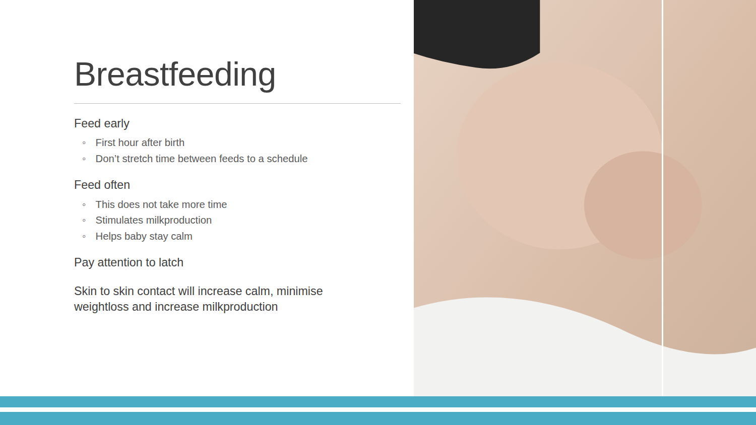Breastfeeding
Feed early
First hour after birth
Don’t stretch time between feeds to a schedule
Feed often
This does not take more time
Stimulates milkproduction
Helps baby stay calm
Pay attention to latch
Skin to skin contact will increase calm, minimise weightloss and increase milkproduction